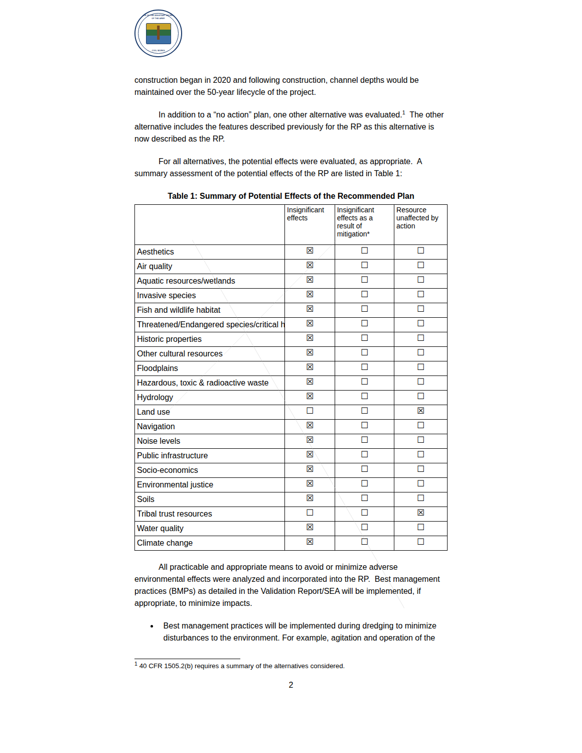OFFICE OF THE ASSISTANT SECRETARY OF THE ARMY
CIVIL WORKS
construction began in 2020 and following construction, channel depths would be maintained over the 50-year lifecycle of the project.
In addition to a “no action” plan, one other alternative was evaluated.1 The other alternative includes the features described previously for the RP as this alternative is now described as the RP.
For all alternatives, the potential effects were evaluated, as appropriate. A summary assessment of the potential effects of the RP are listed in Table 1:
Table 1: Summary of Potential Effects of the Recommended Plan
| | Insignificant effects | Insignificant effects as a result of mitigation* | Resource unaffected by action |
| --- | --- | --- | --- |
| Aesthetics | ☒ | ☐ | ☐ |
| Air quality | ☒ | ☐ | ☐ |
| Aquatic resources/wetlands | ☒ | ☐ | ☐ |
| Invasive species | ☒ | ☐ | ☐ |
| Fish and wildlife habitat | ☒ | ☐ | ☐ |
| Threatened/Endangered species/critical habitat | ☒ | ☐ | ☐ |
| Historic properties | ☒ | ☐ | ☐ |
| Other cultural resources | ☒ | ☐ | ☐ |
| Floodplains | ☒ | ☐ | ☐ |
| Hazardous, toxic & radioactive waste | ☒ | ☐ | ☐ |
| Hydrology | ☒ | ☐ | ☐ |
| Land use | ☐ | ☐ | ☒ |
| Navigation | ☒ | ☐ | ☐ |
| Noise levels | ☒ | ☐ | ☐ |
| Public infrastructure | ☒ | ☐ | ☐ |
| Socio-economics | ☒ | ☐ | ☐ |
| Environmental justice | ☒ | ☐ | ☐ |
| Soils | ☒ | ☐ | ☐ |
| Tribal trust resources | ☐ | ☐ | ☒ |
| Water quality | ☒ | ☐ | ☐ |
| Climate change | ☒ | ☐ | ☐ |
All practicable and appropriate means to avoid or minimize adverse environmental effects were analyzed and incorporated into the RP. Best management practices (BMPs) as detailed in the Validation Report/SEA will be implemented, if appropriate, to minimize impacts.
Best management practices will be implemented during dredging to minimize disturbances to the environment. For example, agitation and operation of the
1 40 CFR 1505.2(b) requires a summary of the alternatives considered.
2